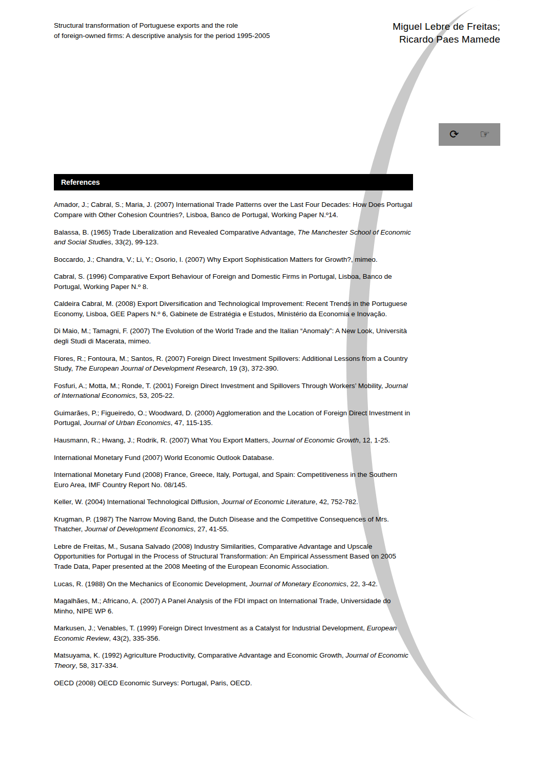Structural transformation of Portuguese exports and the role
of foreign-owned firms: A descriptive analysis for the period 1995-2005
Miguel Lebre de Freitas;
Ricardo Paes Mamede
⟳ ☞
References
Amador, J.; Cabral, S.; Maria, J. (2007) International Trade Patterns over the Last Four Decades: How Does Portugal Compare with Other Cohesion Countries?, Lisboa, Banco de Portugal, Working Paper N.º14.
Balassa, B. (1965) Trade Liberalization and Revealed Comparative Advantage, The Manchester School of Economic and Social Studies, 33(2), 99-123.
Boccardo, J.; Chandra, V.; Li, Y.; Osorio, I. (2007) Why Export Sophistication Matters for Growth?, mimeo.
Cabral, S. (1996) Comparative Export Behaviour of Foreign and Domestic Firms in Portugal, Lisboa, Banco de Portugal, Working Paper N.º 8.
Caldeira Cabral, M. (2008) Export Diversification and Technological Improvement: Recent Trends in the Portuguese Economy, Lisboa, GEE Papers N.º 6, Gabinete de Estratégia e Estudos, Ministério da Economia e Inovação.
Di Maio, M.; Tamagni, F. (2007) The Evolution of the World Trade and the Italian “Anomaly”: A New Look, Università degli Studi di Macerata, mimeo.
Flores, R.; Fontoura, M.; Santos, R. (2007) Foreign Direct Investment Spillovers: Additional Lessons from a Country Study, The European Journal of Development Research, 19 (3), 372-390.
Fosfuri, A.; Motta, M.; Ronde, T. (2001) Foreign Direct Investment and Spillovers Through Workers’ Mobility, Journal of International Economics, 53, 205-22.
Guimarães, P.; Figueiredo, O.; Woodward, D. (2000) Agglomeration and the Location of Foreign Direct Investment in Portugal, Journal of Urban Economics, 47, 115-135.
Hausmann, R.; Hwang, J.; Rodrik, R. (2007) What You Export Matters, Journal of Economic Growth, 12, 1-25.
International Monetary Fund (2007) World Economic Outlook Database.
International Monetary Fund (2008) France, Greece, Italy, Portugal, and Spain: Competitiveness in the Southern Euro Area, IMF Country Report No. 08/145.
Keller, W. (2004) International Technological Diffusion, Journal of Economic Literature, 42, 752-782.
Krugman, P. (1987) The Narrow Moving Band, the Dutch Disease and the Competitive Consequences of Mrs. Thatcher, Journal of Development Economics, 27, 41-55.
Lebre de Freitas, M., Susana Salvado (2008) Industry Similarities, Comparative Advantage and Upscale Opportunities for Portugal in the Process of Structural Transformation: An Empirical Assessment Based on 2005 Trade Data, Paper presented at the 2008 Meeting of the European Economic Association.
Lucas, R. (1988) On the Mechanics of Economic Development, Journal of Monetary Economics, 22, 3-42.
Magalhães, M.; Africano, A. (2007) A Panel Analysis of the FDI impact on International Trade, Universidade do Minho, NIPE WP 6.
Markusen, J.; Venables, T. (1999) Foreign Direct Investment as a Catalyst for Industrial Development, European Economic Review, 43(2), 335-356.
Matsuyama, K. (1992) Agriculture Productivity, Comparative Advantage and Economic Growth, Journal of Economic Theory, 58, 317-334.
OECD (2008) OECD Economic Surveys: Portugal, Paris, OECD.